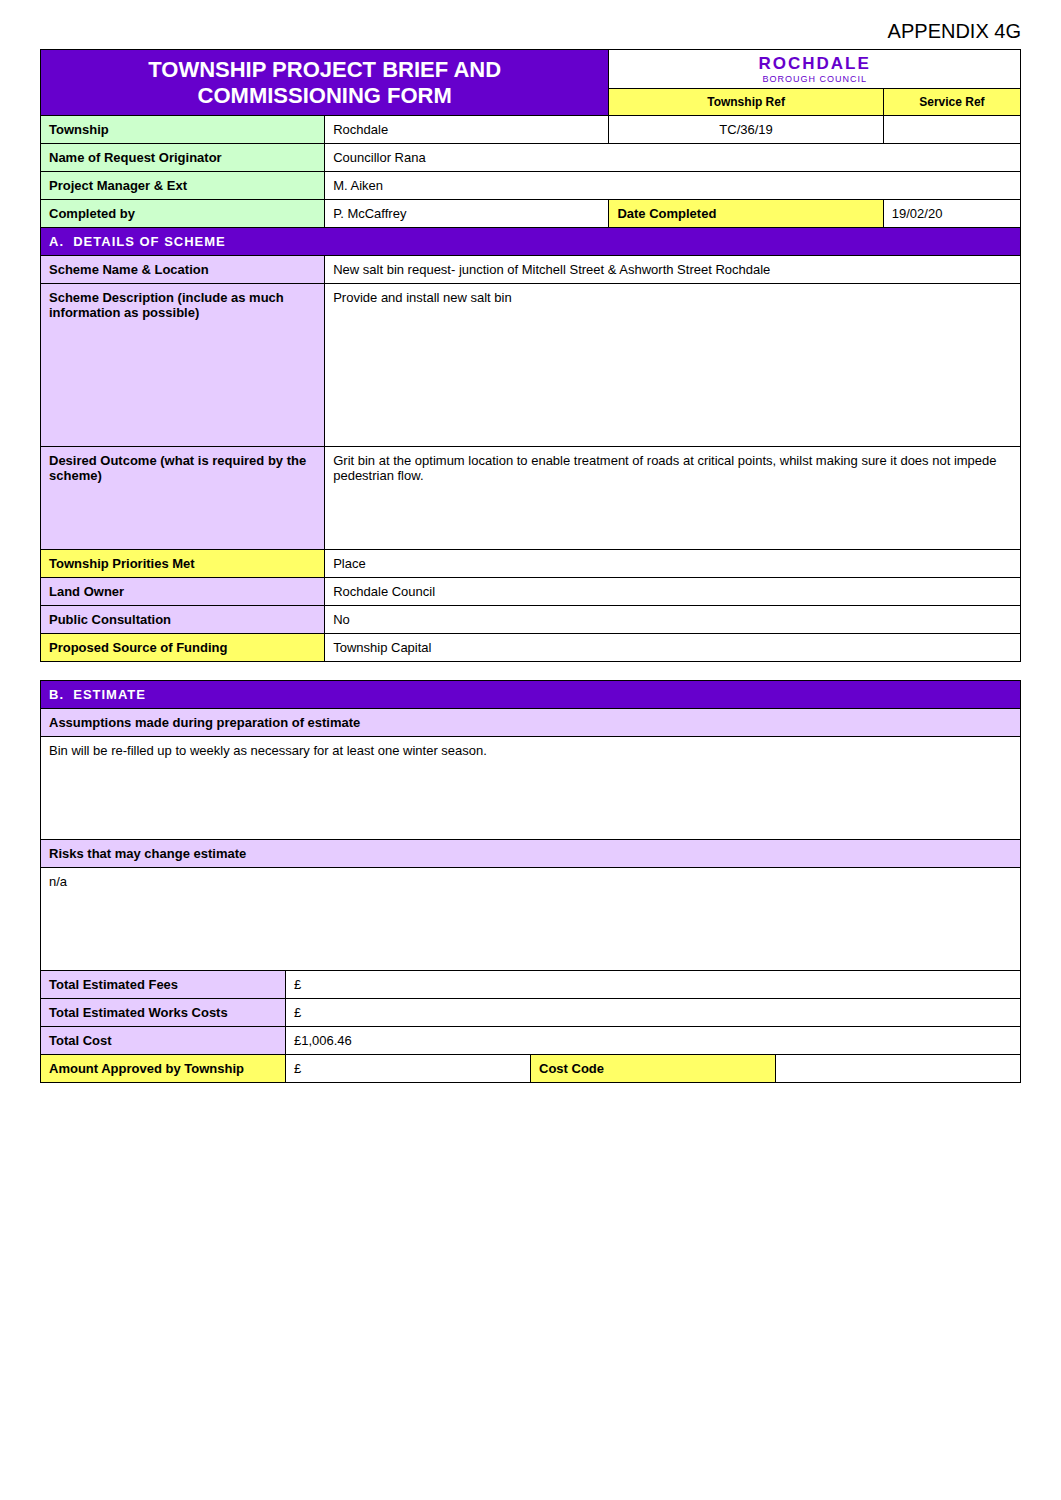APPENDIX 4G
| TOWNSHIP PROJECT BRIEF AND COMMISSIONING FORM | ROCHDALE BOROUGH COUNCIL |
| Township Ref | Service Ref |
| Township | Rochdale | TC/36/19 | |
| Name of Request Originator | Councillor Rana |
| Project Manager & Ext | M. Aiken |
| Completed by | P. McCaffrey | Date Completed | 19/02/20 |
| A. DETAILS OF SCHEME |
| Scheme Name & Location | New salt bin request- junction of Mitchell Street & Ashworth Street Rochdale |
| Scheme Description (include as much information as possible) | Provide and install new salt bin |
| Desired Outcome (what is required by the scheme) | Grit bin at the optimum location to enable treatment of roads at critical points, whilst making sure it does not impede pedestrian flow. |
| Township Priorities Met | Place |
| Land Owner | Rochdale Council |
| Public Consultation | No |
| Proposed Source of Funding | Township Capital |
| B. ESTIMATE |
| Assumptions made during preparation of estimate |
| Bin will be re-filled up to weekly as necessary for at least one winter season. |
| Risks that may change estimate |
| n/a |
| Total Estimated Fees | £ |
| Total Estimated Works Costs | £ |
| Total Cost | £1,006.46 |
| Amount Approved by Township | £ | Cost Code | |